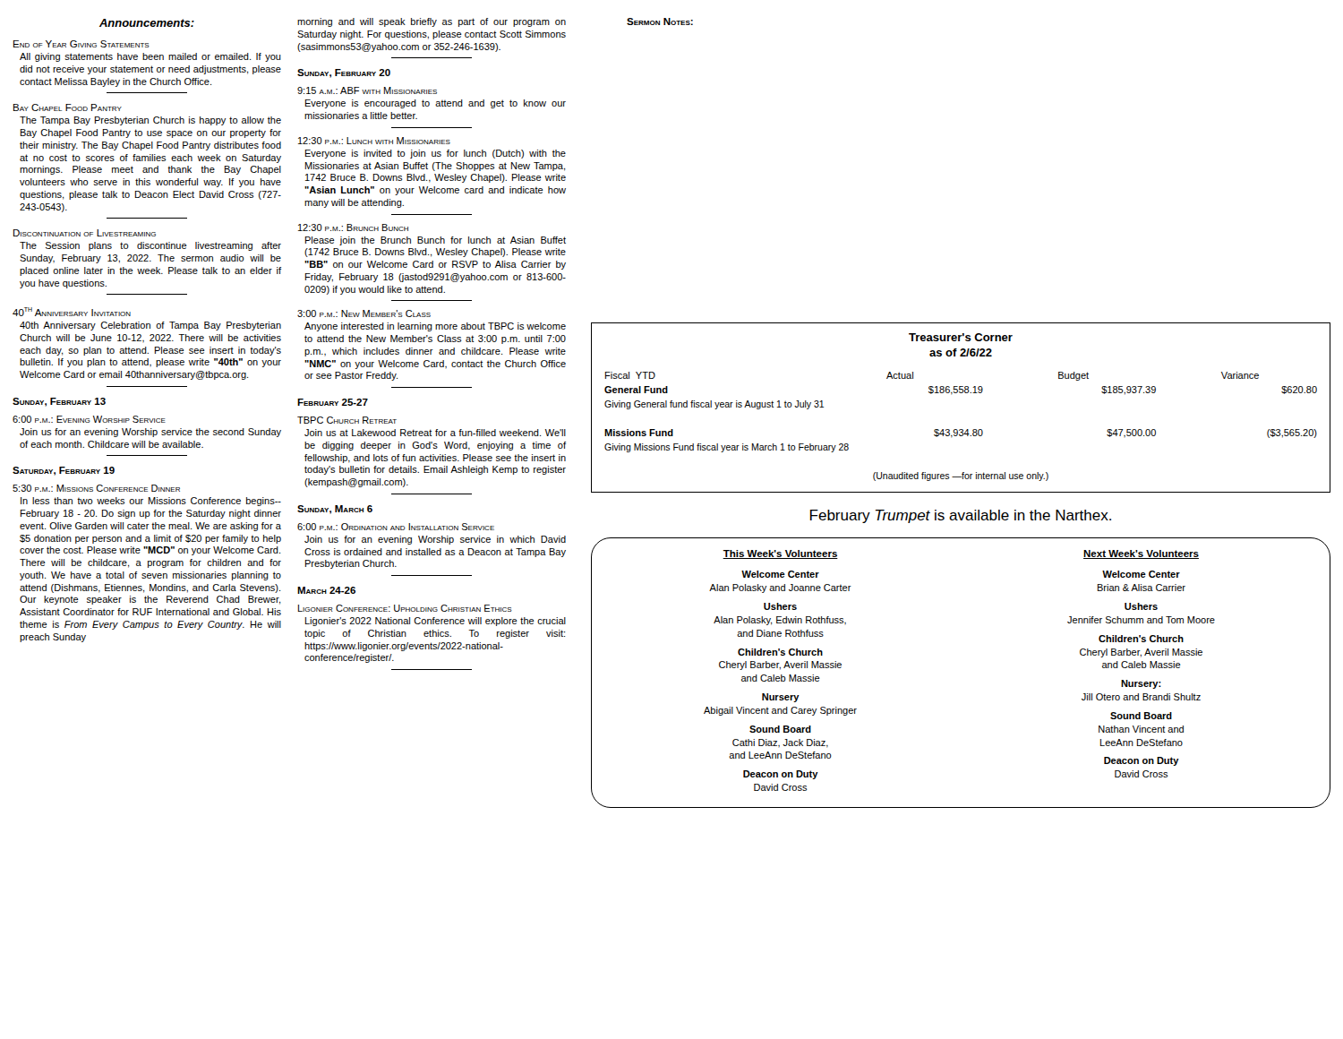Announcements:
End of Year Giving Statements
All giving statements have been mailed or emailed. If you did not receive your statement or need adjustments, please contact Melissa Bayley in the Church Office.
Bay Chapel Food Pantry
The Tampa Bay Presbyterian Church is happy to allow the Bay Chapel Food Pantry to use space on our property for their ministry. The Bay Chapel Food Pantry distributes food at no cost to scores of families each week on Saturday mornings. Please meet and thank the Bay Chapel volunteers who serve in this wonderful way. If you have questions, please talk to Deacon Elect David Cross (727-243-0543).
Discontinuation of Livestreaming
The Session plans to discontinue livestreaming after Sunday, February 13, 2022. The sermon audio will be placed online later in the week. Please talk to an elder if you have questions.
40th Anniversary Invitation
40th Anniversary Celebration of Tampa Bay Presbyterian Church will be June 10-12, 2022. There will be activities each day, so plan to attend. Please see insert in today's bulletin. If you plan to attend, please write "40th" on your Welcome Card or email 40thanniversary@tbpca.org.
Sunday, February 13
6:00 p.m.: Evening Worship Service
Join us for an evening Worship service the second Sunday of each month. Childcare will be available.
Saturday, February 19
5:30 p.m.: Missions Conference Dinner
In less than two weeks our Missions Conference begins--February 18 - 20. Do sign up for the Saturday night dinner event. Olive Garden will cater the meal. We are asking for a $5 donation per person and a limit of $20 per family to help cover the cost. Please write "MCD" on your Welcome Card. There will be childcare, a program for children and for youth. We have a total of seven missionaries planning to attend (Dishmans, Etiennes, Mondins, and Carla Stevens). Our keynote speaker is the Reverend Chad Brewer, Assistant Coordinator for RUF International and Global. His theme is From Every Campus to Every Country. He will preach Sunday
morning and will speak briefly as part of our program on Saturday night. For questions, please contact Scott Simmons (sasimmons53@yahoo.com or 352-246-1639).
Sunday, February 20
9:15 a.m.: ABF with Missionaries
Everyone is encouraged to attend and get to know our missionaries a little better.
12:30 p.m.: Lunch with Missionaries
Everyone is invited to join us for lunch (Dutch) with the Missionaries at Asian Buffet (The Shoppes at New Tampa, 1742 Bruce B. Downs Blvd., Wesley Chapel). Please write "Asian Lunch" on your Welcome card and indicate how many will be attending.
12:30 p.m.: Brunch Bunch
Please join the Brunch Bunch for lunch at Asian Buffet (1742 Bruce B. Downs Blvd., Wesley Chapel). Please write "BB" on our Welcome Card or RSVP to Alisa Carrier by Friday, February 18 (jastod9291@yahoo.com or 813-600-0209) if you would like to attend.
3:00 p.m.: New Member's Class
Anyone interested in learning more about TBPC is welcome to attend the New Member's Class at 3:00 p.m. until 7:00 p.m., which includes dinner and childcare. Please write "NMC" on your Welcome Card, contact the Church Office or see Pastor Freddy.
February 25-27
TBPC Church Retreat
Join us at Lakewood Retreat for a fun-filled weekend. We'll be digging deeper in God's Word, enjoying a time of fellowship, and lots of fun activities. Please see the insert in today's bulletin for details. Email Ashleigh Kemp to register (kempash@gmail.com).
Sunday, March 6
6:00 p.m.: Ordination and Installation Service
Join us for an evening Worship service in which David Cross is ordained and installed as a Deacon at Tampa Bay Presbyterian Church.
March 24-26
Ligonier Conference: Upholding Christian Ethics
Ligonier's 2022 National Conference will explore the crucial topic of Christian ethics. To register visit: https://www.ligonier.org/events/2022-national-conference/register/.
Sermon Notes:
Treasurer's Corner
as of 2/6/22
| Fiscal YTD | Actual | Budget | Variance |
| General Fund | $186,558.19 | $185,937.39 | $620.80 |
| Giving General fund fiscal year is August 1 to July 31 |
| Missions Fund | $43,934.80 | $47,500.00 | ($3,565.20) |
| Giving Missions Fund fiscal year is March 1 to February 28 |
| (Unaudited figures —for internal use only.) |
February Trumpet is available in the Narthex.
This Week's Volunteers
Welcome Center
Alan Polasky and Joanne Carter
Ushers
Alan Polasky, Edwin Rothfuss,
and Diane Rothfuss
Children's Church
Cheryl Barber, Averil Massie
and Caleb Massie
Nursery
Abigail Vincent and Carey Springer
Sound Board
Cathi Diaz, Jack Diaz,
and LeeAnn DeStefano
Deacon on Duty
David Cross
Next Week's Volunteers
Welcome Center
Brian & Alisa Carrier
Ushers
Jennifer Schumm and Tom Moore
Children's Church
Cheryl Barber, Averil Massie
and Caleb Massie
Nursery:
Jill Otero and Brandi Shultz
Sound Board
Nathan Vincent and
LeeAnn DeStefano
Deacon on Duty
David Cross